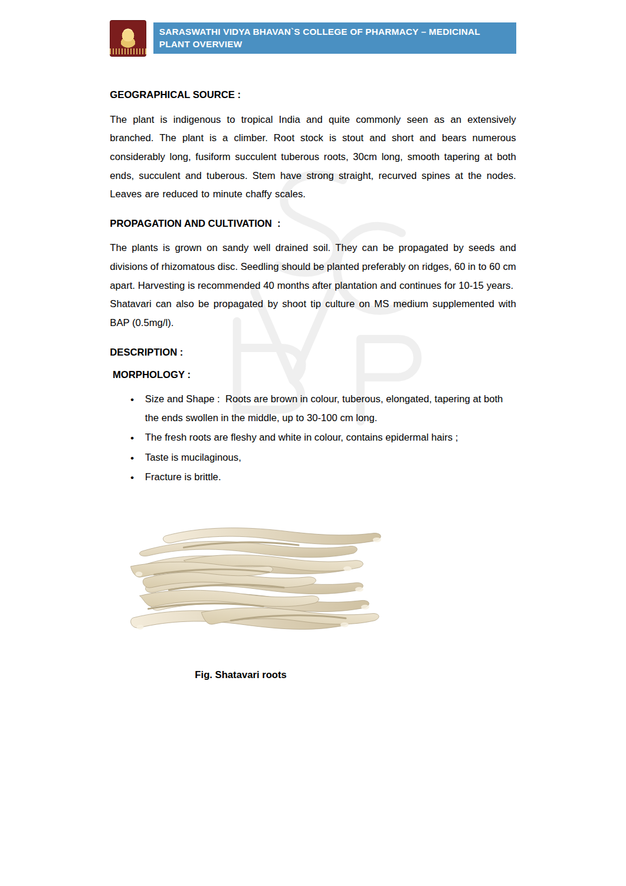SARASWATHI VIDYA BHAVAN`S COLLEGE OF PHARMACY – MEDICINAL PLANT OVERVIEW
GEOGRAPHICAL SOURCE :
The plant is indigenous to tropical India and quite commonly seen as an extensively branched. The plant is a climber. Root stock is stout and short and bears numerous considerably long, fusiform succulent tuberous roots, 30cm long, smooth tapering at both ends, succulent and tuberous. Stem have strong straight, recurved spines at the nodes. Leaves are reduced to minute chaffy scales.
PROPAGATION AND CULTIVATION :
The plants is grown on sandy well drained soil. They can be propagated by seeds and divisions of rhizomatous disc. Seedling should be planted preferably on ridges, 60 in to 60 cm apart. Harvesting is recommended 40 months after plantation and continues for 10-15 years. Shatavari can also be propagated by shoot tip culture on MS medium supplemented with BAP (0.5mg/l).
DESCRIPTION :
MORPHOLOGY :
Size and Shape : Roots are brown in colour, tuberous, elongated, tapering at both the ends swollen in the middle, up to 30-100 cm long.
The fresh roots are fleshy and white in colour, contains epidermal hairs ;
Taste is mucilaginous,
Fracture is brittle.
Fig. Shatavari roots